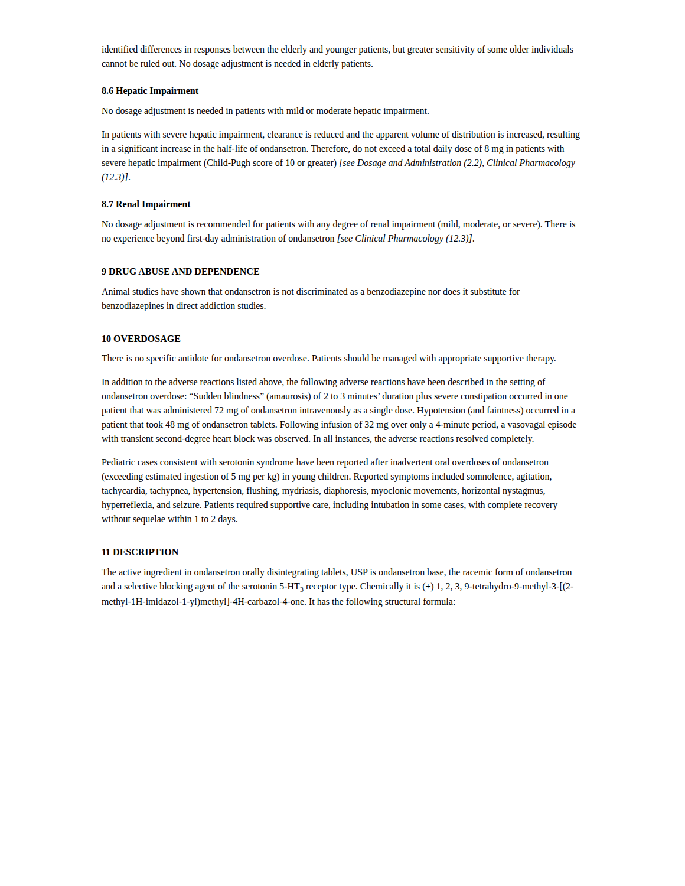identified differences in responses between the elderly and younger patients, but greater sensitivity of some older individuals cannot be ruled out. No dosage adjustment is needed in elderly patients.
8.6 Hepatic Impairment
No dosage adjustment is needed in patients with mild or moderate hepatic impairment.
In patients with severe hepatic impairment, clearance is reduced and the apparent volume of distribution is increased, resulting in a significant increase in the half-life of ondansetron. Therefore, do not exceed a total daily dose of 8 mg in patients with severe hepatic impairment (Child-Pugh score of 10 or greater) [see Dosage and Administration (2.2), Clinical Pharmacology (12.3)].
8.7 Renal Impairment
No dosage adjustment is recommended for patients with any degree of renal impairment (mild, moderate, or severe). There is no experience beyond first-day administration of ondansetron [see Clinical Pharmacology (12.3)].
9 DRUG ABUSE AND DEPENDENCE
Animal studies have shown that ondansetron is not discriminated as a benzodiazepine nor does it substitute for benzodiazepines in direct addiction studies.
10 OVERDOSAGE
There is no specific antidote for ondansetron overdose. Patients should be managed with appropriate supportive therapy.
In addition to the adverse reactions listed above, the following adverse reactions have been described in the setting of ondansetron overdose: “Sudden blindness” (amaurosis) of 2 to 3 minutes’ duration plus severe constipation occurred in one patient that was administered 72 mg of ondansetron intravenously as a single dose. Hypotension (and faintness) occurred in a patient that took 48 mg of ondansetron tablets. Following infusion of 32 mg over only a 4-minute period, a vasovagal episode with transient second-degree heart block was observed. In all instances, the adverse reactions resolved completely.
Pediatric cases consistent with serotonin syndrome have been reported after inadvertent oral overdoses of ondansetron (exceeding estimated ingestion of 5 mg per kg) in young children. Reported symptoms included somnolence, agitation, tachycardia, tachypnea, hypertension, flushing, mydriasis, diaphoresis, myoclonic movements, horizontal nystagmus, hyperreflexia, and seizure. Patients required supportive care, including intubation in some cases, with complete recovery without sequelae within 1 to 2 days.
11 DESCRIPTION
The active ingredient in ondansetron orally disintegrating tablets, USP is ondansetron base, the racemic form of ondansetron and a selective blocking agent of the serotonin 5-HT3 receptor type. Chemically it is (±) 1, 2, 3, 9-tetrahydro-9-methyl-3-[(2-methyl-1H-imidazol-1-yl)methyl]-4H-carbazol-4-one. It has the following structural formula: